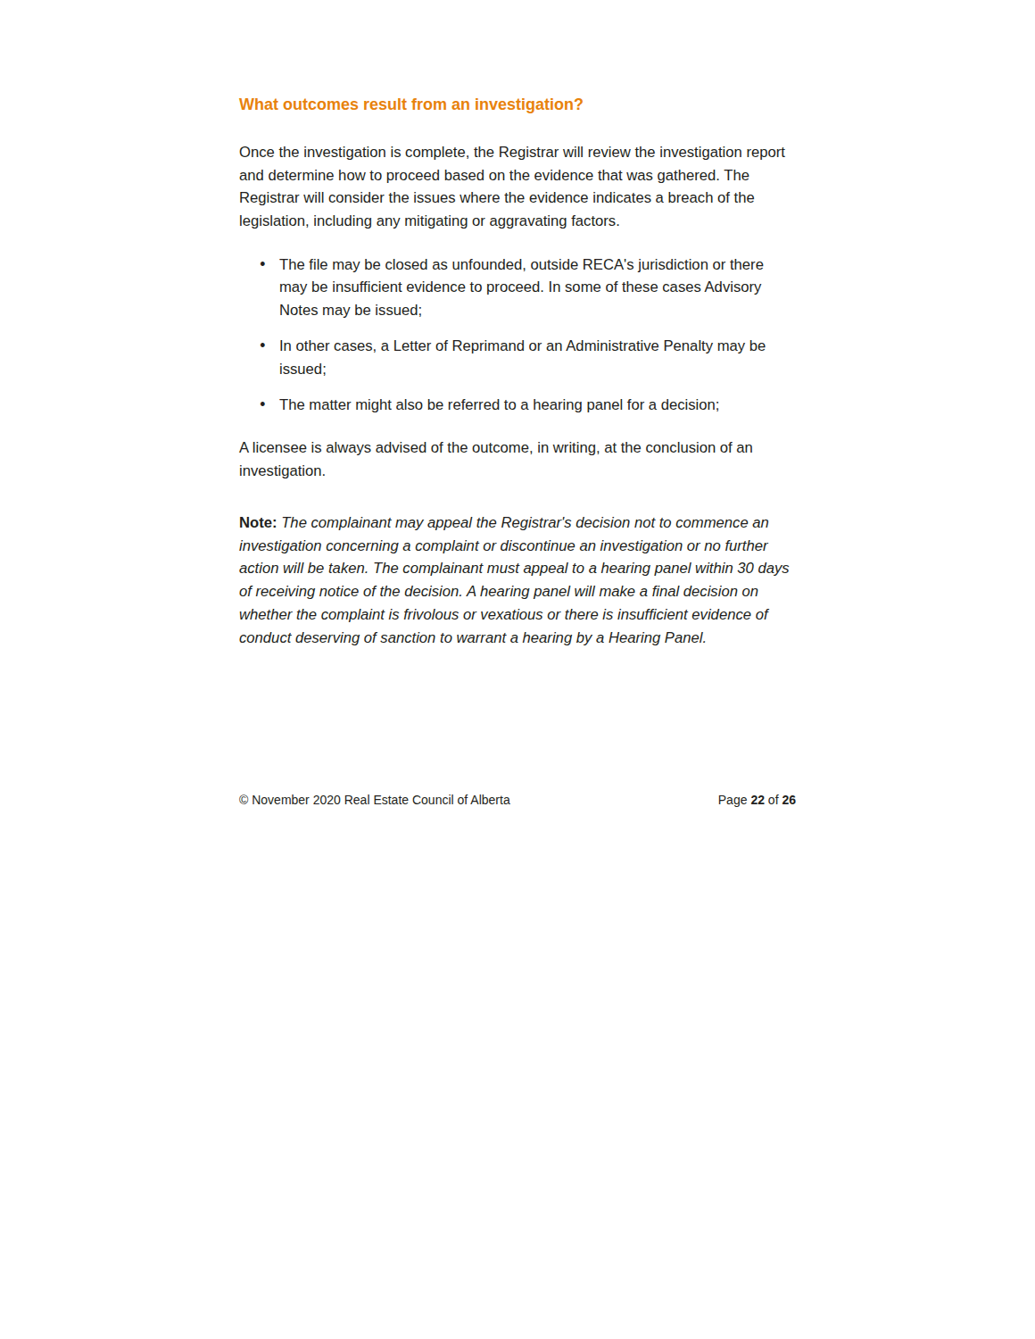What outcomes result from an investigation?
Once the investigation is complete, the Registrar will review the investigation report and determine how to proceed based on the evidence that was gathered. The Registrar will consider the issues where the evidence indicates a breach of the legislation, including any mitigating or aggravating factors.
The file may be closed as unfounded, outside RECA's jurisdiction or there may be insufficient evidence to proceed. In some of these cases Advisory Notes may be issued;
In other cases, a Letter of Reprimand or an Administrative Penalty may be issued;
The matter might also be referred to a hearing panel for a decision;
A licensee is always advised of the outcome, in writing, at the conclusion of an investigation.
Note: The complainant may appeal the Registrar's decision not to commence an investigation concerning a complaint or discontinue an investigation or no further action will be taken. The complainant must appeal to a hearing panel within 30 days of receiving notice of the decision. A hearing panel will make a final decision on whether the complaint is frivolous or vexatious or there is insufficient evidence of conduct deserving of sanction to warrant a hearing by a Hearing Panel.
© November 2020 Real Estate Council of Alberta Page 22 of 26